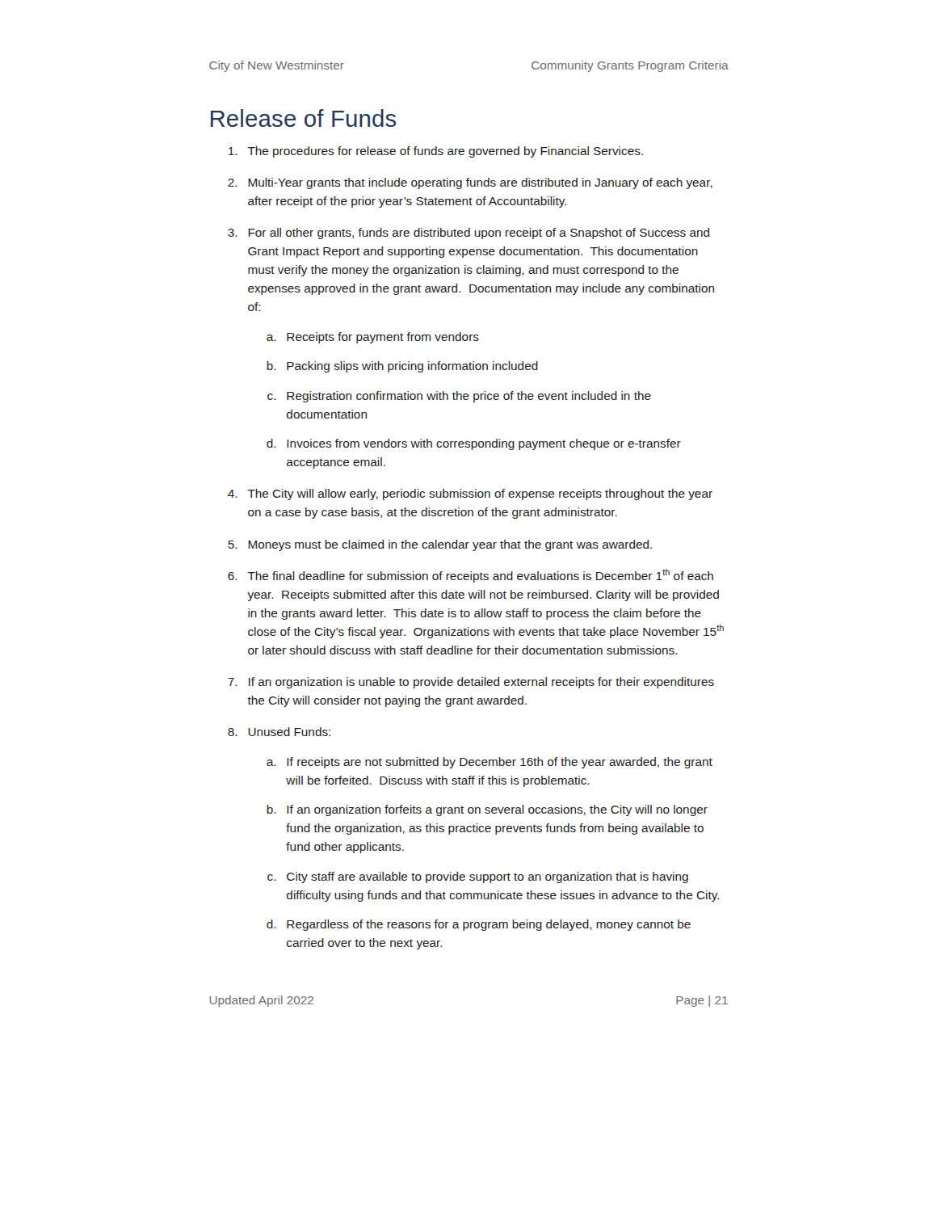City of New Westminster Community Grants Program Criteria
Release of Funds
The procedures for release of funds are governed by Financial Services.
Multi-Year grants that include operating funds are distributed in January of each year, after receipt of the prior year’s Statement of Accountability.
For all other grants, funds are distributed upon receipt of a Snapshot of Success and Grant Impact Report and supporting expense documentation. This documentation must verify the money the organization is claiming, and must correspond to the expenses approved in the grant award. Documentation may include any combination of:
Receipts for payment from vendors
Packing slips with pricing information included
Registration confirmation with the price of the event included in the documentation
Invoices from vendors with corresponding payment cheque or e-transfer acceptance email.
The City will allow early, periodic submission of expense receipts throughout the year on a case by case basis, at the discretion of the grant administrator.
Moneys must be claimed in the calendar year that the grant was awarded.
The final deadline for submission of receipts and evaluations is December 1th of each year. Receipts submitted after this date will not be reimbursed. Clarity will be provided in the grants award letter. This date is to allow staff to process the claim before the close of the City’s fiscal year. Organizations with events that take place November 15th or later should discuss with staff deadline for their documentation submissions.
If an organization is unable to provide detailed external receipts for their expenditures the City will consider not paying the grant awarded.
Unused Funds:
If receipts are not submitted by December 16th of the year awarded, the grant will be forfeited. Discuss with staff if this is problematic.
If an organization forfeits a grant on several occasions, the City will no longer fund the organization, as this practice prevents funds from being available to fund other applicants.
City staff are available to provide support to an organization that is having difficulty using funds and that communicate these issues in advance to the City.
Regardless of the reasons for a program being delayed, money cannot be carried over to the next year.
Updated April 2022 Page | 21